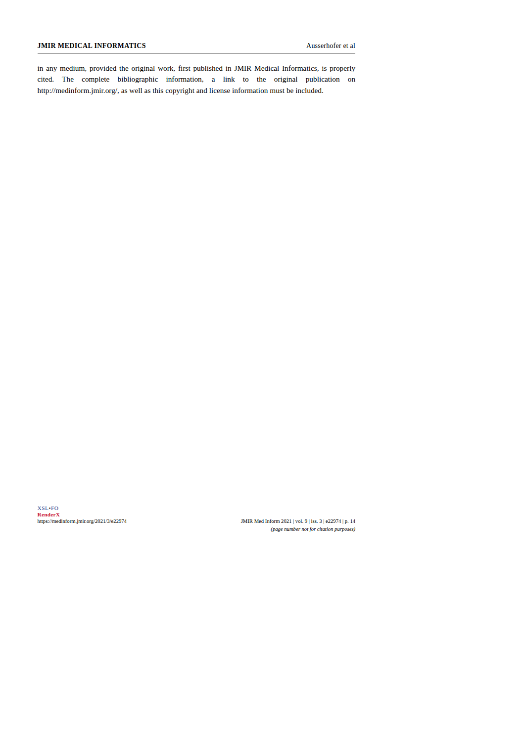JMIR Medical Informatics Ausserhofer et al
in any medium, provided the original work, first published in JMIR Medical Informatics, is properly cited. The complete bibliographic information, a link to the original publication on http://medinform.jmir.org/, as well as this copyright and license information must be included.
XSL•FO
Render X
https://medinform.jmir.org/2021/3/e22974 JMIR Med Inform 2021 | vol. 9 | iss. 3 | e22974 | p. 14 (page number not for citation purposes)